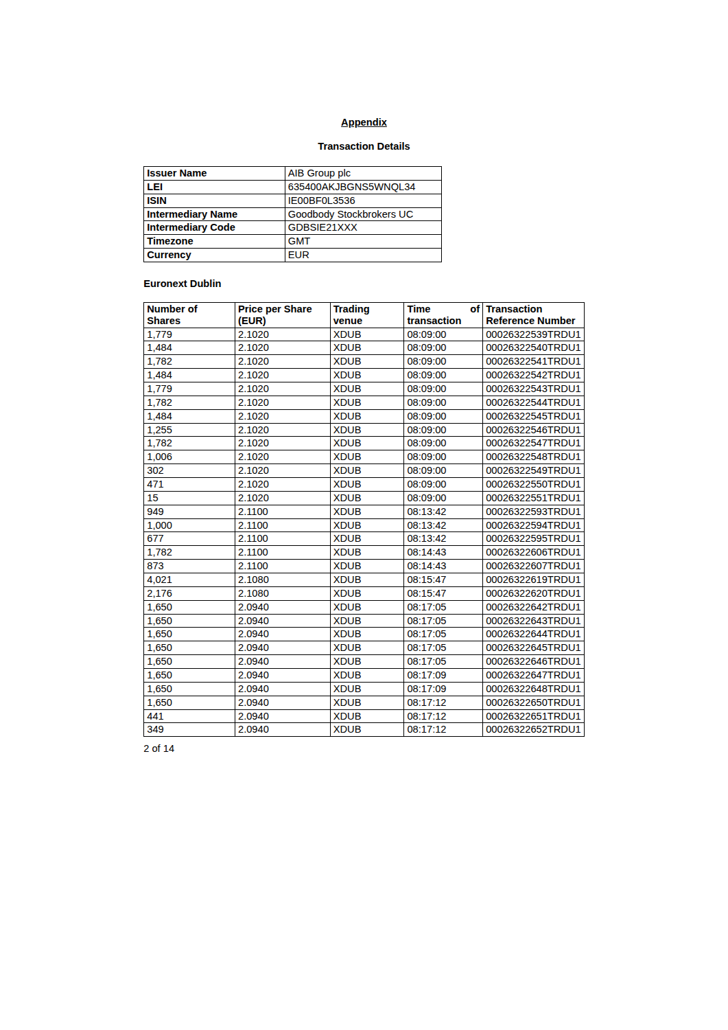Appendix
Transaction Details
| Issuer Name | AIB Group plc |
| LEI | 635400AKJBGNS5WNQL34 |
| ISIN | IE00BF0L3536 |
| Intermediary Name | Goodbody Stockbrokers UC |
| Intermediary Code | GDBSIE21XXX |
| Timezone | GMT |
| Currency | EUR |
Euronext Dublin
| Number of Shares | Price per Share (EUR) | Trading venue | Time of transaction | Transaction Reference Number |
| --- | --- | --- | --- | --- |
| 1,779 | 2.1020 | XDUB | 08:09:00 | 00026322539TRDU1 |
| 1,484 | 2.1020 | XDUB | 08:09:00 | 00026322540TRDU1 |
| 1,782 | 2.1020 | XDUB | 08:09:00 | 00026322541TRDU1 |
| 1,484 | 2.1020 | XDUB | 08:09:00 | 00026322542TRDU1 |
| 1,779 | 2.1020 | XDUB | 08:09:00 | 00026322543TRDU1 |
| 1,782 | 2.1020 | XDUB | 08:09:00 | 00026322544TRDU1 |
| 1,484 | 2.1020 | XDUB | 08:09:00 | 00026322545TRDU1 |
| 1,255 | 2.1020 | XDUB | 08:09:00 | 00026322546TRDU1 |
| 1,782 | 2.1020 | XDUB | 08:09:00 | 00026322547TRDU1 |
| 1,006 | 2.1020 | XDUB | 08:09:00 | 00026322548TRDU1 |
| 302 | 2.1020 | XDUB | 08:09:00 | 00026322549TRDU1 |
| 471 | 2.1020 | XDUB | 08:09:00 | 00026322550TRDU1 |
| 15 | 2.1020 | XDUB | 08:09:00 | 00026322551TRDU1 |
| 949 | 2.1100 | XDUB | 08:13:42 | 00026322593TRDU1 |
| 1,000 | 2.1100 | XDUB | 08:13:42 | 00026322594TRDU1 |
| 677 | 2.1100 | XDUB | 08:13:42 | 00026322595TRDU1 |
| 1,782 | 2.1100 | XDUB | 08:14:43 | 00026322606TRDU1 |
| 873 | 2.1100 | XDUB | 08:14:43 | 00026322607TRDU1 |
| 4,021 | 2.1080 | XDUB | 08:15:47 | 00026322619TRDU1 |
| 2,176 | 2.1080 | XDUB | 08:15:47 | 00026322620TRDU1 |
| 1,650 | 2.0940 | XDUB | 08:17:05 | 00026322642TRDU1 |
| 1,650 | 2.0940 | XDUB | 08:17:05 | 00026322643TRDU1 |
| 1,650 | 2.0940 | XDUB | 08:17:05 | 00026322644TRDU1 |
| 1,650 | 2.0940 | XDUB | 08:17:05 | 00026322645TRDU1 |
| 1,650 | 2.0940 | XDUB | 08:17:05 | 00026322646TRDU1 |
| 1,650 | 2.0940 | XDUB | 08:17:09 | 00026322647TRDU1 |
| 1,650 | 2.0940 | XDUB | 08:17:09 | 00026322648TRDU1 |
| 1,650 | 2.0940 | XDUB | 08:17:12 | 00026322650TRDU1 |
| 441 | 2.0940 | XDUB | 08:17:12 | 00026322651TRDU1 |
| 349 | 2.0940 | XDUB | 08:17:12 | 00026322652TRDU1 |
2 of 14